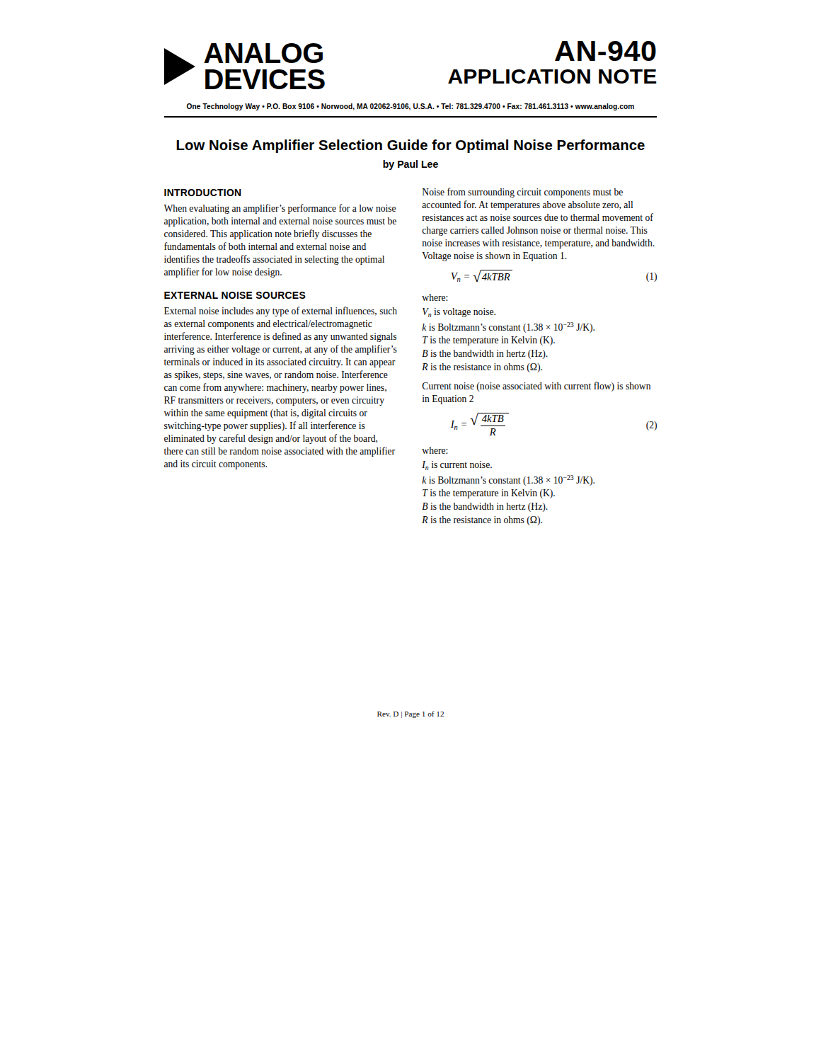ANALOG DEVICES
AN-940
APPLICATION NOTE
One Technology Way • P.O. Box 9106 • Norwood, MA 02062-9106, U.S.A. • Tel: 781.329.4700 • Fax: 781.461.3113 • www.analog.com
Low Noise Amplifier Selection Guide for Optimal Noise Performance
by Paul Lee
Introduction
When evaluating an amplifier’s performance for a low noise application, both internal and external noise sources must be considered. This application note briefly discusses the fundamentals of both internal and external noise and identifies the tradeoffs associated in selecting the optimal amplifier for low noise design.
External Noise Sources
External noise includes any type of external influences, such as external components and electrical/electromagnetic interference. Interference is defined as any unwanted signals arriving as either voltage or current, at any of the amplifier’s terminals or induced in its associated circuitry. It can appear as spikes, steps, sine waves, or random noise. Interference can come from anywhere: machinery, nearby power lines, RF transmitters or receivers, computers, or even circuitry within the same equipment (that is, digital circuits or switching-type power supplies). If all interference is eliminated by careful design and/or layout of the board, there can still be random noise associated with the amplifier and its circuit components.
Noise from surrounding circuit components must be accounted for. At temperatures above absolute zero, all resistances act as noise sources due to thermal movement of charge carriers called Johnson noise or thermal noise. This noise increases with resistance, temperature, and bandwidth. Voltage noise is shown in Equation 1.
Vn = √4kTBR
(1)
where:
Vn is voltage noise.
k is Boltzmann’s constant (1.38 × 10−23 J/K).
T is the temperature in Kelvin (K).
B is the bandwidth in hertz (Hz).
R is the resistance in ohms (Ω).
Current noise (noise associated with current flow) is shown in Equation 2
In = √4kTB R
(2)
where:
In is current noise.
k is Boltzmann’s constant (1.38 × 10−23 J/K).
T is the temperature in Kelvin (K).
B is the bandwidth in hertz (Hz).
R is the resistance in ohms (Ω).
Rev. D | Page 1 of 12